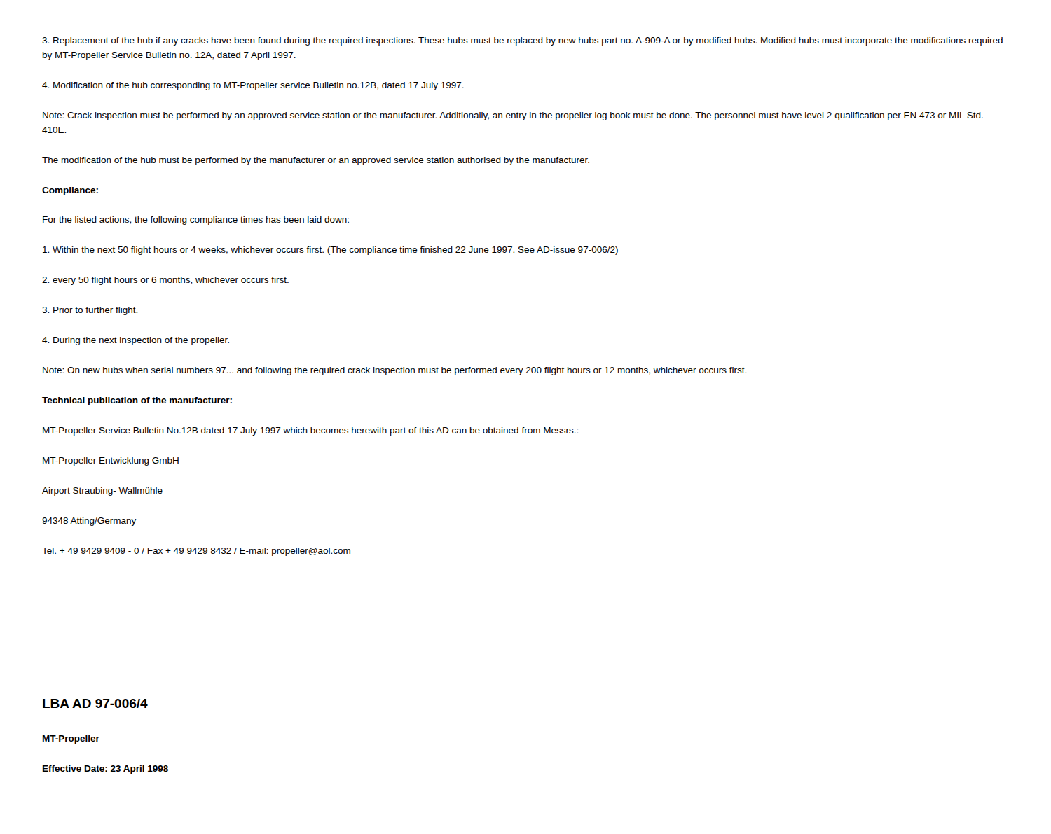3. Replacement of the hub if any cracks have been found during the required inspections. These hubs must be replaced by new hubs part no. A-909-A or by modified hubs. Modified hubs must incorporate the modifications required by MT-Propeller Service Bulletin no. 12A, dated 7 April 1997.
4. Modification of the hub corresponding to MT-Propeller service Bulletin no.12B, dated 17 July 1997.
Note: Crack inspection must be performed by an approved service station or the manufacturer. Additionally, an entry in the propeller log book must be done. The personnel must have level 2 qualification per EN 473 or MIL Std. 410E.
The modification of the hub must be performed by the manufacturer or an approved service station authorised by the manufacturer.
Compliance:
For the listed actions, the following compliance times has been laid down:
1. Within the next 50 flight hours or 4 weeks, whichever occurs first. (The compliance time finished 22 June 1997. See AD-issue 97-006/2)
2. every 50 flight hours or 6 months, whichever occurs first.
3. Prior to further flight.
4. During the next inspection of the propeller.
Note: On new hubs when serial numbers 97... and following the required crack inspection must be performed every 200 flight hours or 12 months, whichever occurs first.
Technical publication of the manufacturer:
MT-Propeller Service Bulletin No.12B dated 17 July 1997 which becomes herewith part of this AD can be obtained from Messrs.:
MT-Propeller Entwicklung GmbH
Airport Straubing- Wallmühle
94348 Atting/Germany
Tel. + 49 9429 9409 - 0 / Fax + 49 9429 8432 / E-mail: propeller@aol.com
LBA AD 97-006/4
MT-Propeller
Effective Date: 23 April 1998